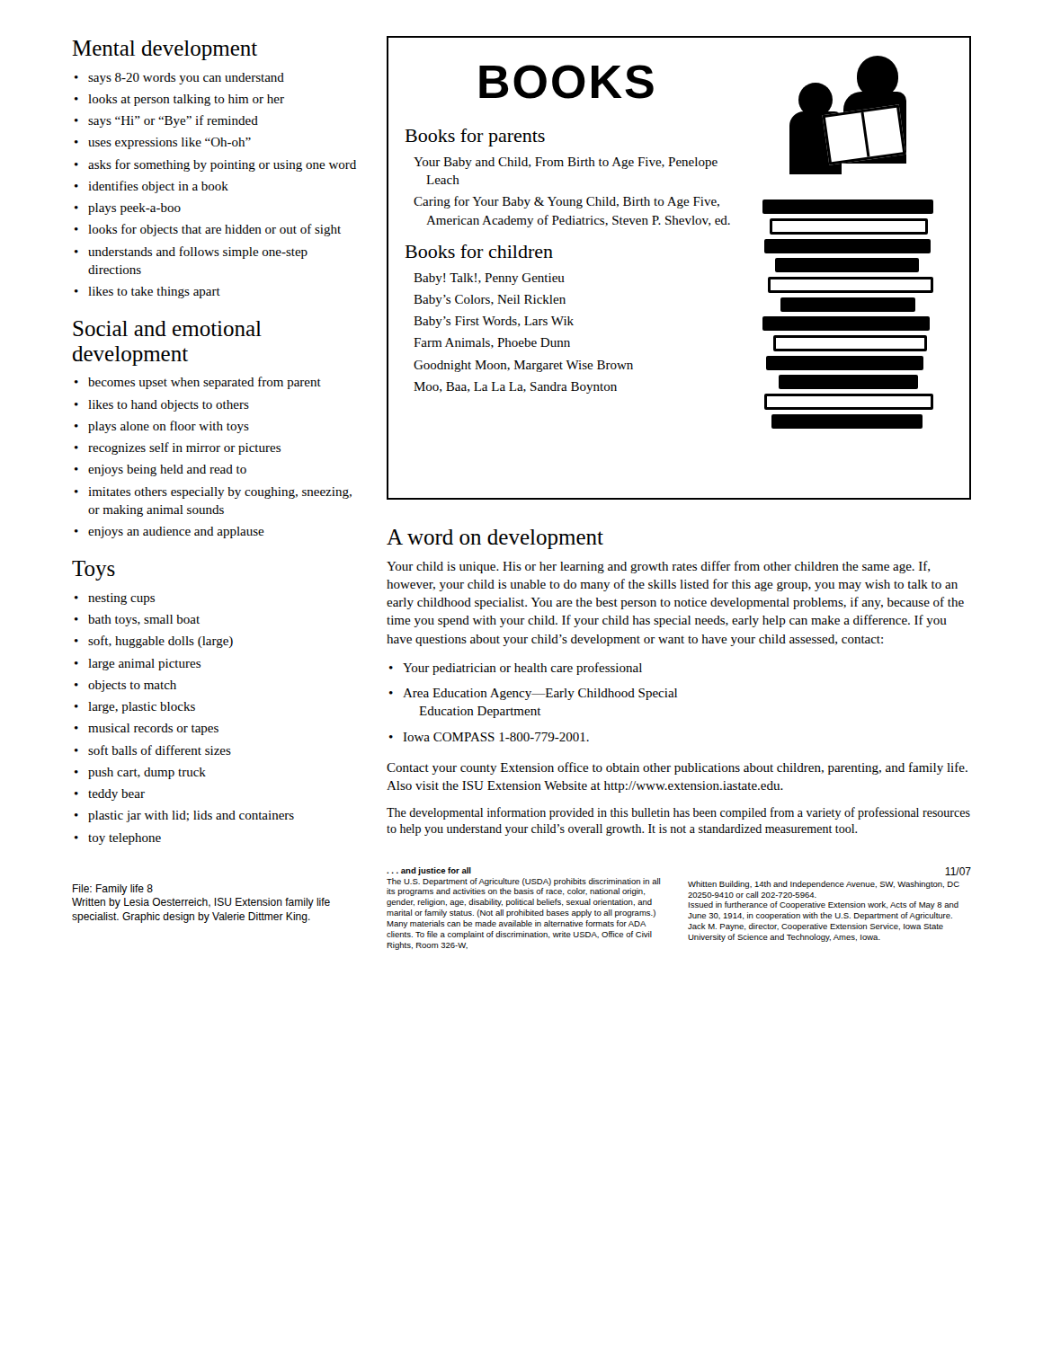Mental development
says 8-20 words you can understand
looks at person talking to him or her
says “Hi” or “Bye” if reminded
uses expressions like “Oh-oh”
asks for something by pointing or using one word
identifies object in a book
plays peek-a-boo
looks for objects that are hidden or out of sight
understands and follows simple one-step directions
likes to take things apart
Social and emotional development
becomes upset when separated from parent
likes to hand objects to others
plays alone on floor with toys
recognizes self in mirror or pictures
enjoys being held and read to
imitates others especially by coughing, sneezing, or making animal sounds
enjoys an audience and applause
Toys
nesting cups
bath toys, small boat
soft, huggable dolls (large)
large animal pictures
objects to match
large, plastic blocks
musical records or tapes
soft balls of different sizes
push cart, dump truck
teddy bear
plastic jar with lid; lids and containers
toy telephone
File: Family life 8
Written by Lesia Oesterreich, ISU Extension family life specialist. Graphic design by Valerie Dittmer King.
BOOKS
Books for parents
Your Baby and Child, From Birth to Age Five, Penelope Leach
Caring for Your Baby & Young Child, Birth to Age Five, American Academy of Pediatrics, Steven P. Shevlov, ed.
Books for children
Baby! Talk!, Penny Gentieu
Baby’s Colors, Neil Ricklen
Baby’s First Words, Lars Wik
Farm Animals, Phoebe Dunn
Goodnight Moon, Margaret Wise Brown
Moo, Baa, La La La, Sandra Boynton
A word on development
Your child is unique. His or her learning and growth rates differ from other children the same age. If, however, your child is unable to do many of the skills listed for this age group, you may wish to talk to an early childhood specialist. You are the best person to notice developmental problems, if any, because of the time you spend with your child. If your child has special needs, early help can make a difference. If you have questions about your child’s development or want to have your child assessed, contact:
Your pediatrician or health care professional
Area Education Agency—Early Childhood SpecialEducation Department
Iowa COMPASS 1-800-779-2001.
Contact your county Extension office to obtain other publications about children, parenting, and family life. Also visit the ISU Extension Website at http://www.extension.iastate.edu.
The developmental information provided in this bulletin has been compiled from a variety of professional resources to help you understand your child’s overall growth. It is not a standardized measurement tool.
. . . and justice for all
The U.S. Department of Agriculture (USDA) prohibits discrimination in all its programs and activities on the basis of race, color, national origin, gender, religion, age, disability, political beliefs, sexual orientation, and marital or family status. (Not all prohibited bases apply to all programs.) Many materials can be made available in alternative formats for ADA clients. To file a complaint of discrimination, write USDA, Office of Civil Rights, Room 326-W,
11/07
Whitten Building, 14th and Independence Avenue, SW, Washington, DC 20250-9410 or call 202-720-5964.
Issued in furtherance of Cooperative Extension work, Acts of May 8 and June 30, 1914, in cooperation with the U.S. Department of Agriculture. Jack M. Payne, director, Cooperative Extension Service, Iowa State University of Science and Technology, Ames, Iowa.